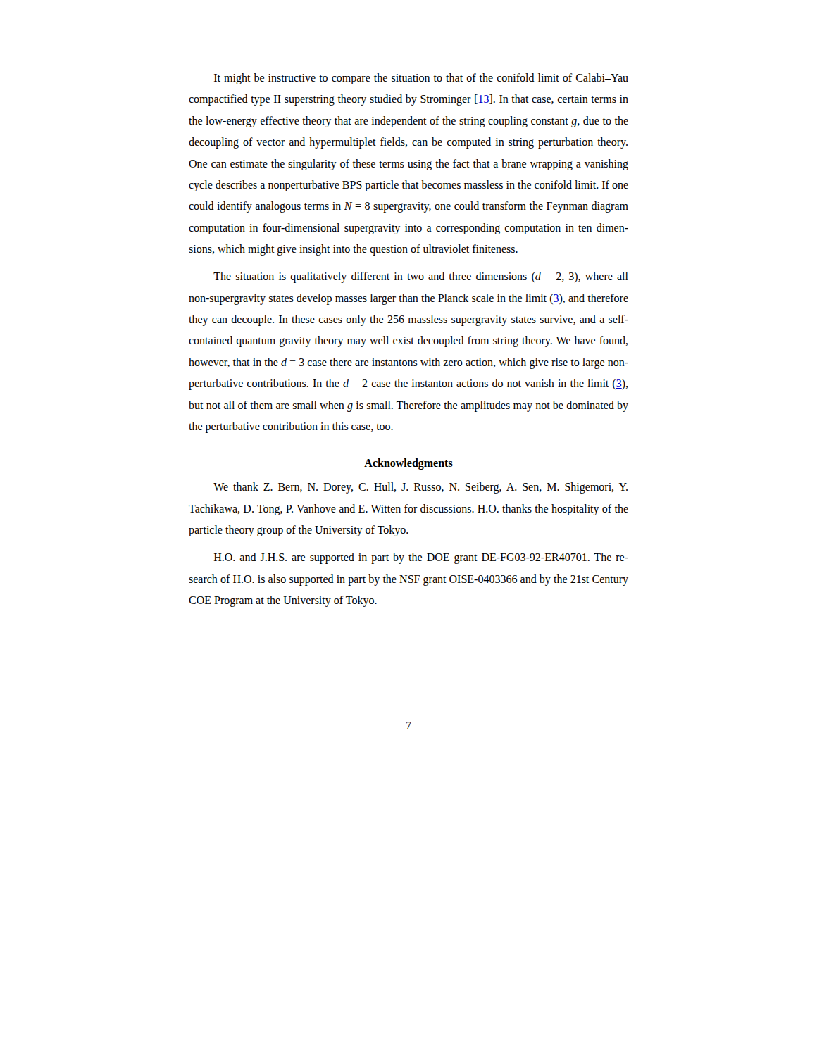It might be instructive to compare the situation to that of the conifold limit of Calabi–Yau compactified type II superstring theory studied by Strominger [13]. In that case, certain terms in the low-energy effective theory that are independent of the string coupling constant g, due to the decoupling of vector and hypermultiplet fields, can be computed in string perturbation theory. One can estimate the singularity of these terms using the fact that a brane wrapping a vanishing cycle describes a nonperturbative BPS particle that becomes massless in the conifold limit. If one could identify analogous terms in N = 8 supergravity, one could transform the Feynman diagram computation in four-dimensional supergravity into a corresponding computation in ten dimensions, which might give insight into the question of ultraviolet finiteness.
The situation is qualitatively different in two and three dimensions (d = 2, 3), where all non-supergravity states develop masses larger than the Planck scale in the limit (3), and therefore they can decouple. In these cases only the 256 massless supergravity states survive, and a self-contained quantum gravity theory may well exist decoupled from string theory. We have found, however, that in the d = 3 case there are instantons with zero action, which give rise to large nonperturbative contributions. In the d = 2 case the instanton actions do not vanish in the limit (3), but not all of them are small when g is small. Therefore the amplitudes may not be dominated by the perturbative contribution in this case, too.
Acknowledgments
We thank Z. Bern, N. Dorey, C. Hull, J. Russo, N. Seiberg, A. Sen, M. Shigemori, Y. Tachikawa, D. Tong, P. Vanhove and E. Witten for discussions. H.O. thanks the hospitality of the particle theory group of the University of Tokyo.
H.O. and J.H.S. are supported in part by the DOE grant DE-FG03-92-ER40701. The research of H.O. is also supported in part by the NSF grant OISE-0403366 and by the 21st Century COE Program at the University of Tokyo.
7